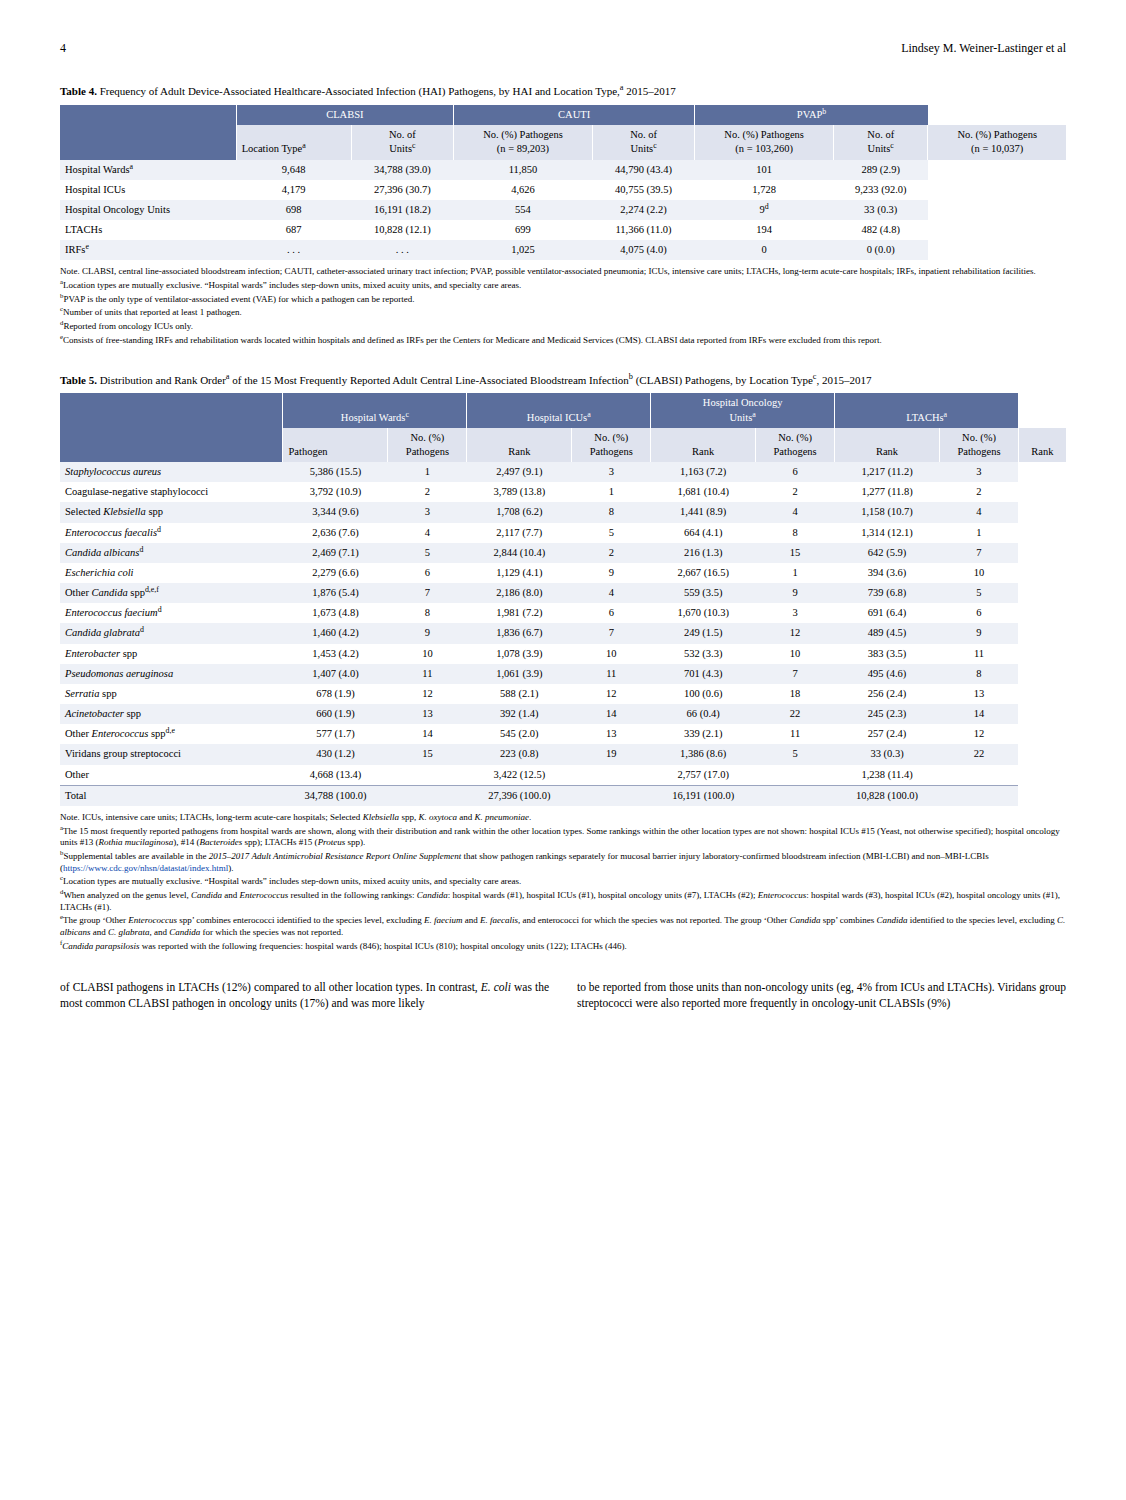4
Lindsey M. Weiner-Lastinger et al
Table 4. Frequency of Adult Device-Associated Healthcare-Associated Infection (HAI) Pathogens, by HAI and Location Type,a 2015–2017
| | CLABSI | CAUTI | PVAP b |
| --- | --- | --- | --- |
| Location Type a | No. of Units c | No. (%) Pathogens (n = 89,203) | No. of Units c | No. (%) Pathogens (n = 103,260) | No. of Units c | No. (%) Pathogens (n = 10,037) |
| Hospital Wards a | 9,648 | 34,788 (39.0) | 11,850 | 44,790 (43.4) | 101 | 289 (2.9) |
| Hospital ICUs | 4,179 | 27,396 (30.7) | 4,626 | 40,755 (39.5) | 1,728 | 9,233 (92.0) |
| Hospital Oncology Units | 698 | 16,191 (18.2) | 554 | 2,274 (2.2) | 9 d | 33 (0.3) |
| LTACHs | 687 | 10,828 (12.1) | 699 | 11,366 (11.0) | 194 | 482 (4.8) |
| IRFs e | . . . | . . . | 1,025 | 4,075 (4.0) | 0 | 0 (0.0) |
Note. CLABSI, central line-associated bloodstream infection; CAUTI, catheter-associated urinary tract infection; PVAP, possible ventilator-associated pneumonia; ICUs, intensive care units; LTACHs, long-term acute-care hospitals; IRFs, inpatient rehabilitation facilities.
aLocation types are mutually exclusive. “Hospital wards” includes step-down units, mixed acuity units, and specialty care areas.
bPVAP is the only type of ventilator-associated event (VAE) for which a pathogen can be reported.
cNumber of units that reported at least 1 pathogen.
dReported from oncology ICUs only.
eConsists of free-standing IRFs and rehabilitation wards located within hospitals and defined as IRFs per the Centers for Medicare and Medicaid Services (CMS). CLABSI data reported from IRFs were excluded from this report.
Table 5. Distribution and Rank Ordera of the 15 Most Frequently Reported Adult Central Line-Associated Bloodstream Infectionb (CLABSI) Pathogens, by Location Typec, 2015–2017
| | Hospital Wards c | Hospital ICUs a | Hospital Oncology Units a | LTACHs a |
| --- | --- | --- | --- | --- |
| Pathogen | No. (%) Pathogens | Rank | No. (%) Pathogens | Rank | No. (%) Pathogens | Rank | No. (%) Pathogens | Rank |
| Staphylococcus aureus | 5,386 (15.5) | 1 | 2,497 (9.1) | 3 | 1,163 (7.2) | 6 | 1,217 (11.2) | 3 |
| Coagulase-negative staphylococci | 3,792 (10.9) | 2 | 3,789 (13.8) | 1 | 1,681 (10.4) | 2 | 1,277 (11.8) | 2 |
| Selected Klebsiella spp | 3,344 (9.6) | 3 | 1,708 (6.2) | 8 | 1,441 (8.9) | 4 | 1,158 (10.7) | 4 |
| Enterococcus faecalis d | 2,636 (7.6) | 4 | 2,117 (7.7) | 5 | 664 (4.1) | 8 | 1,314 (12.1) | 1 |
| Candida albicans d | 2,469 (7.1) | 5 | 2,844 (10.4) | 2 | 216 (1.3) | 15 | 642 (5.9) | 7 |
| Escherichia coli | 2,279 (6.6) | 6 | 1,129 (4.1) | 9 | 2,667 (16.5) | 1 | 394 (3.6) | 10 |
| Other Candida spp d,e,f | 1,876 (5.4) | 7 | 2,186 (8.0) | 4 | 559 (3.5) | 9 | 739 (6.8) | 5 |
| Enterococcus faecium d | 1,673 (4.8) | 8 | 1,981 (7.2) | 6 | 1,670 (10.3) | 3 | 691 (6.4) | 6 |
| Candida glabrata d | 1,460 (4.2) | 9 | 1,836 (6.7) | 7 | 249 (1.5) | 12 | 489 (4.5) | 9 |
| Enterobacter spp | 1,453 (4.2) | 10 | 1,078 (3.9) | 10 | 532 (3.3) | 10 | 383 (3.5) | 11 |
| Pseudomonas aeruginosa | 1,407 (4.0) | 11 | 1,061 (3.9) | 11 | 701 (4.3) | 7 | 495 (4.6) | 8 |
| Serratia spp | 678 (1.9) | 12 | 588 (2.1) | 12 | 100 (0.6) | 18 | 256 (2.4) | 13 |
| Acinetobacter spp | 660 (1.9) | 13 | 392 (1.4) | 14 | 66 (0.4) | 22 | 245 (2.3) | 14 |
| Other Enterococcus spp d,e | 577 (1.7) | 14 | 545 (2.0) | 13 | 339 (2.1) | 11 | 257 (2.4) | 12 |
| Viridans group streptococci | 430 (1.2) | 15 | 223 (0.8) | 19 | 1,386 (8.6) | 5 | 33 (0.3) | 22 |
| Other | 4,668 (13.4) | | 3,422 (12.5) | | 2,757 (17.0) | | 1,238 (11.4) | |
| Total | 34,788 (100.0) | | 27,396 (100.0) | | 16,191 (100.0) | | 10,828 (100.0) | |
Note. ICUs, intensive care units; LTACHs, long-term acute-care hospitals; Selected Klebsiella spp, K. oxytoca and K. pneumoniae.
aThe 15 most frequently reported pathogens from hospital wards are shown, along with their distribution and rank within the other location types. Some rankings within the other location types are not shown: hospital ICUs #15 (Yeast, not otherwise specified); hospital oncology units #13 (Rothia mucilaginosa), #14 (Bacteroides spp); LTACHs #15 (Proteus spp).
bSupplemental tables are available in the 2015–2017 Adult Antimicrobial Resistance Report Online Supplement that show pathogen rankings separately for mucosal barrier injury laboratory-confirmed bloodstream infection (MBI-LCBI) and non–MBI-LCBIs (https://www.cdc.gov/nhsn/datastat/index.html).
cLocation types are mutually exclusive. “Hospital wards” includes step-down units, mixed acuity units, and specialty care areas.
dWhen analyzed on the genus level, Candida and Enterococcus resulted in the following rankings: Candida: hospital wards (#1), hospital ICUs (#1), hospital oncology units (#7), LTACHs (#2); Enterococcus: hospital wards (#3), hospital ICUs (#2), hospital oncology units (#1), LTACHs (#1).
eThe group ‘Other Enterococcus spp’ combines enterococci identified to the species level, excluding E. faecium and E. faecalis, and enterococci for which the species was not reported. The group ‘Other Candida spp’ combines Candida identified to the species level, excluding C. albicans and C. glabrata, and Candida for which the species was not reported.
fCandida parapsilosis was reported with the following frequencies: hospital wards (846); hospital ICUs (810); hospital oncology units (122); LTACHs (446).
of CLABSI pathogens in LTACHs (12%) compared to all other location types. In contrast, E. coli was the most common CLABSI pathogen in oncology units (17%) and was more likely
to be reported from those units than non-oncology units (eg, 4% from ICUs and LTACHs). Viridans group streptococci were also reported more frequently in oncology-unit CLABSIs (9%)